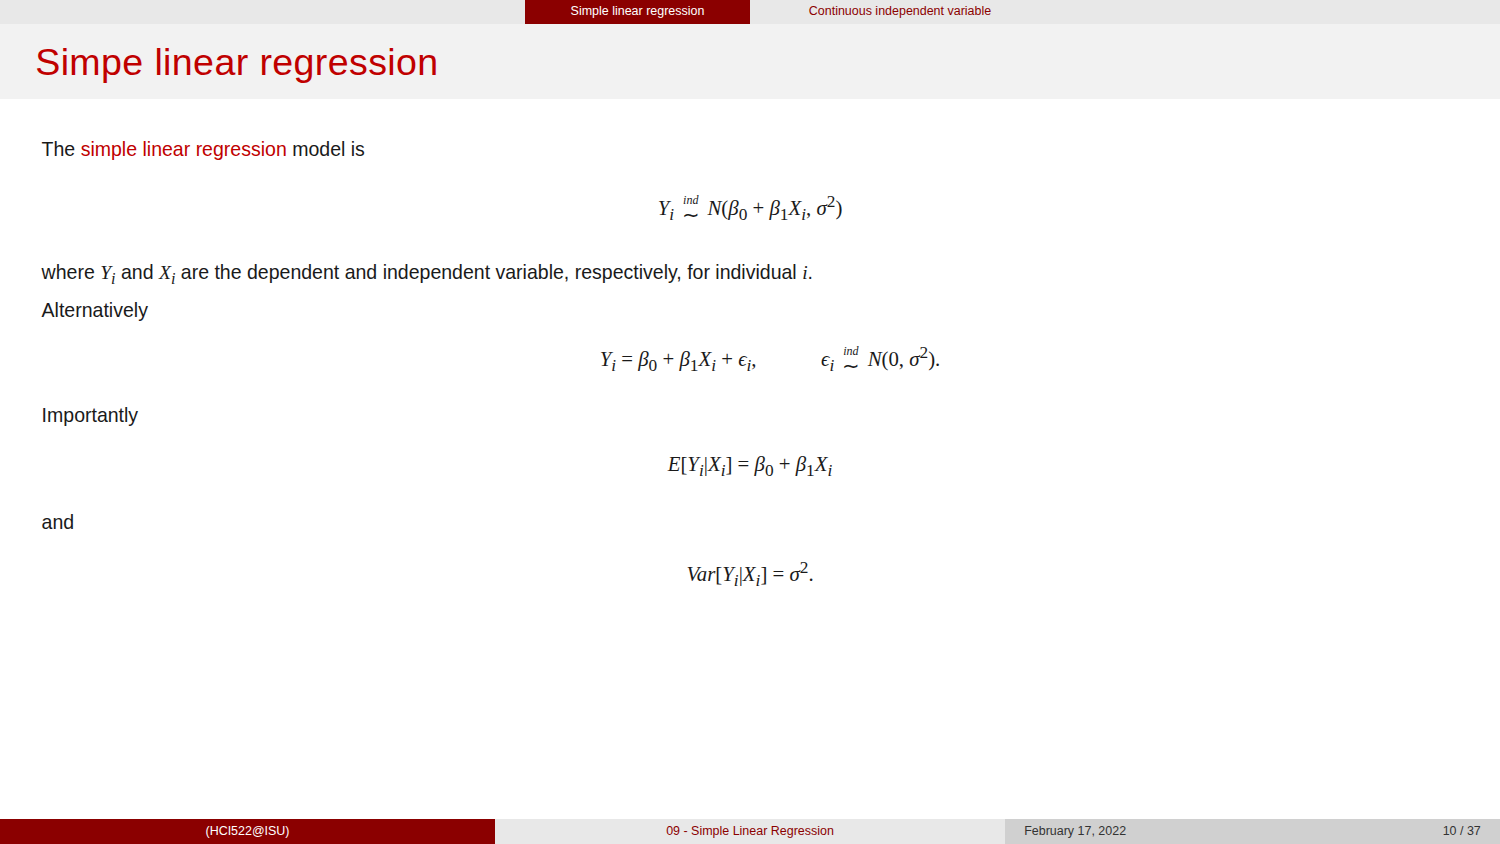Simple linear regression
Continuous independent variable
Simpe linear regression
The simple linear regression model is
Yi ind∼ N(β0 + β1Xi, σ2)
where Yi and Xi are the dependent and independent variable, respectively, for individual i.
Alternatively
Yi = β0 + β1Xi + ϵi, ϵi ind∼ N(0, σ2).
Importantly
E[Yi|Xi] = β0 + β1Xi
and
Var[Yi|Xi] = σ2.
(HCI522@ISU)
09 - Simple Linear Regression
February 17, 202210 / 37